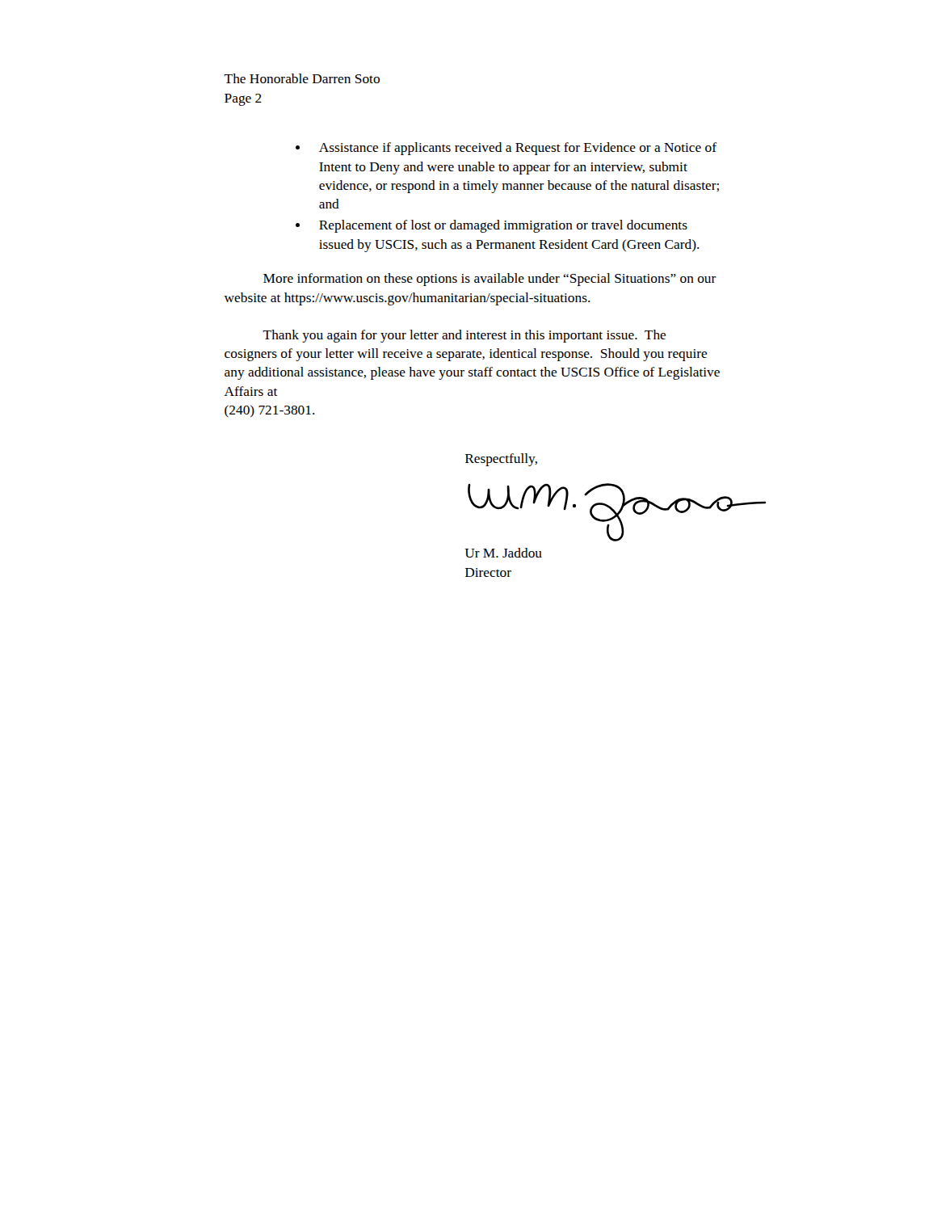The Honorable Darren Soto
Page 2
Assistance if applicants received a Request for Evidence or a Notice of Intent to Deny and were unable to appear for an interview, submit evidence, or respond in a timely manner because of the natural disaster; and
Replacement of lost or damaged immigration or travel documents issued by USCIS, such as a Permanent Resident Card (Green Card).
More information on these options is available under “Special Situations” on our website at https://www.uscis.gov/humanitarian/special-situations.
Thank you again for your letter and interest in this important issue. The cosigners of your letter will receive a separate, identical response. Should you require any additional assistance, please have your staff contact the USCIS Office of Legislative Affairs at
(240) 721-3801.
Respectfully,
Ur M. Jaddou
Director